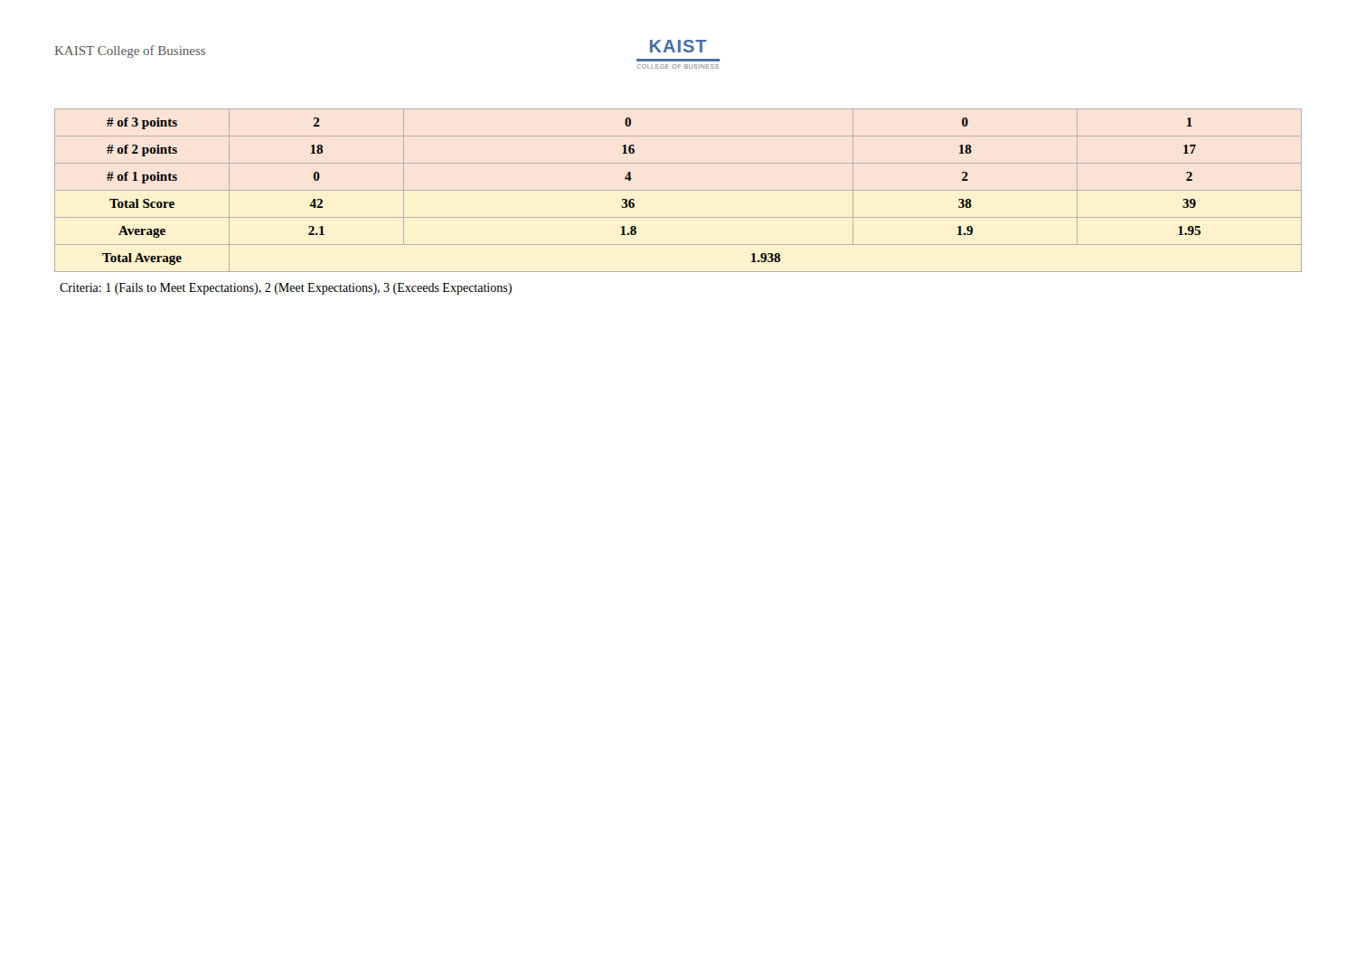KAIST College of Business
KAIST
COLLEGE OF BUSINESS
| # of 3 points | 2 | 0 | 0 | 1 |
| # of 2 points | 18 | 16 | 18 | 17 |
| # of 1 points | 0 | 4 | 2 | 2 |
| Total Score | 42 | 36 | 38 | 39 |
| Average | 2.1 | 1.8 | 1.9 | 1.95 |
| Total Average | 1.938 |
Criteria: 1 (Fails to Meet Expectations), 2 (Meet Expectations), 3 (Exceeds Expectations)